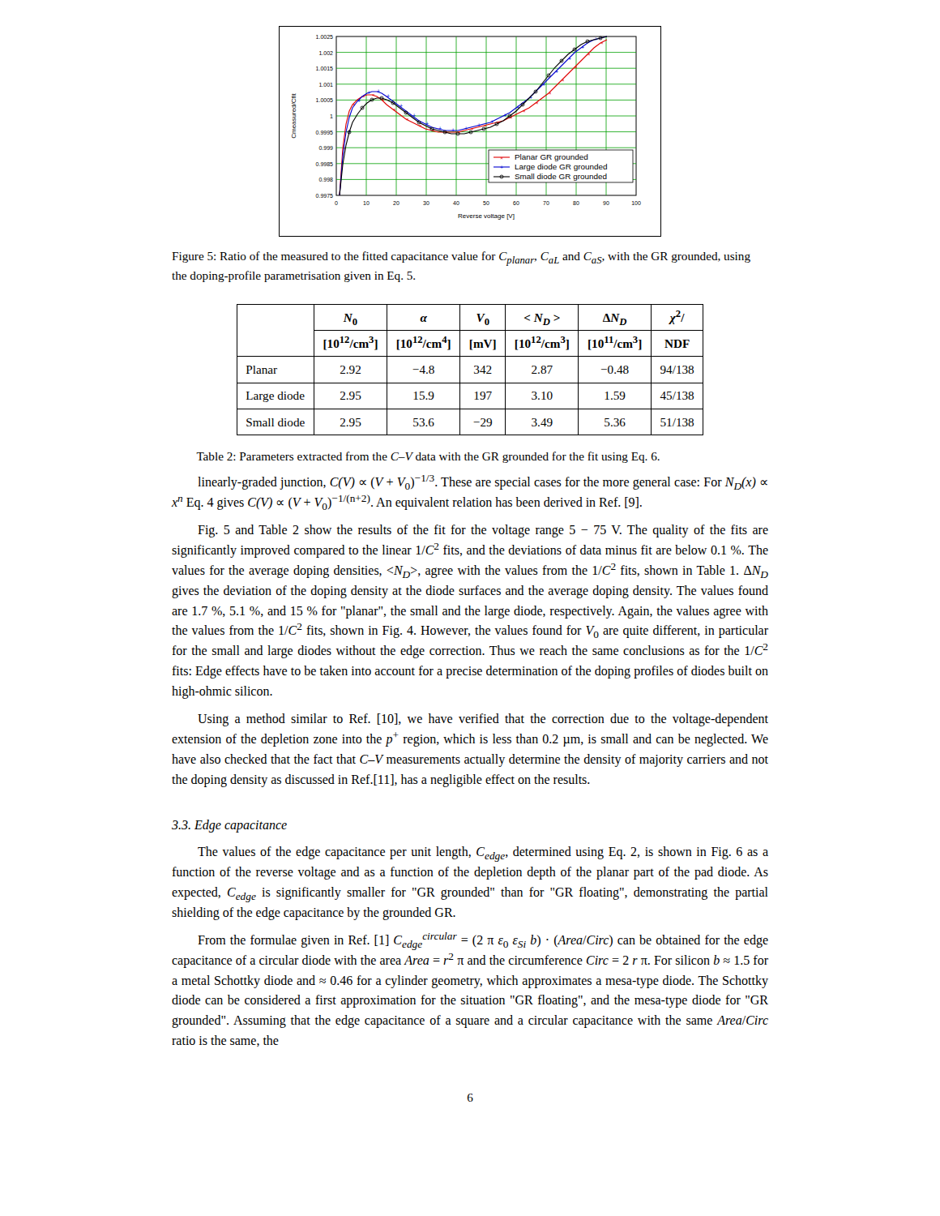1.0025 1.002 1.0015 1.001 1.0005 1 0.9995 0.999 0.9985 0.998 0.9975 0 10 20 30 40 50 60 70 80 90 100 Reverse voltage [V] Cmeasured/Cfit ××× ××× ××× ××× ××× ××× ××× × +++ +++ +++ +++ +++ +++ +++ × Planar GR grounded + Large diode GR grounded Small diode GR grounded
Figure 5: Ratio of the measured to the fitted capacitance value for Cplanar, CaL and CaS, with the GR grounded, using the doping-profile parametrisation given in Eq. 5.
| | N 0 | α | V 0 | < N D > | Δ N D | χ 2 / |
| --- | --- | --- | --- | --- | --- | --- |
| [10 12 /cm 3 ] | [10 12 /cm 4 ] | [mV] | [10 12 /cm 3 ] | [10 11 /cm 3 ] | NDF |
| Planar | 2.92 | −4.8 | 342 | 2.87 | −0.48 | 94/138 |
| Large diode | 2.95 | 15.9 | 197 | 3.10 | 1.59 | 45/138 |
| Small diode | 2.95 | 53.6 | −29 | 3.49 | 5.36 | 51/138 |
Table 2: Parameters extracted from the C–V data with the GR grounded for the fit using Eq. 6.
linearly-graded junction, C(V) ∝ (V + V0)−1/3. These are special cases for the more general case: For ND(x) ∝ xn Eq. 4 gives C(V) ∝ (V + V0)−1/(n+2). An equivalent relation has been derived in Ref. [9].
Fig. 5 and Table 2 show the results of the fit for the voltage range 5 − 75 V. The quality of the fits are significantly improved compared to the linear 1/C2 fits, and the deviations of data minus fit are below 0.1 %. The values for the average doping densities, <ND>, agree with the values from the 1/C2 fits, shown in Table 1. ΔND gives the deviation of the doping density at the diode surfaces and the average doping density. The values found are 1.7 %, 5.1 %, and 15 % for "planar", the small and the large diode, respectively. Again, the values agree with the values from the 1/C2 fits, shown in Fig. 4. However, the values found for V0 are quite different, in particular for the small and large diodes without the edge correction. Thus we reach the same conclusions as for the 1/C2 fits: Edge effects have to be taken into account for a precise determination of the doping profiles of diodes built on high-ohmic silicon.
Using a method similar to Ref. [10], we have verified that the correction due to the voltage-dependent extension of the depletion zone into the p+ region, which is less than 0.2 µm, is small and can be neglected. We have also checked that the fact that C–V measurements actually determine the density of majority carriers and not the doping density as discussed in Ref.[11], has a negligible effect on the results.
3.3. Edge capacitance
The values of the edge capacitance per unit length, Cedge, determined using Eq. 2, is shown in Fig. 6 as a function of the reverse voltage and as a function of the depletion depth of the planar part of the pad diode. As expected, Cedge is significantly smaller for "GR grounded" than for "GR floating", demonstrating the partial shielding of the edge capacitance by the grounded GR.
From the formulae given in Ref. [1] Cedgecircular = (2 π ε0 εSi b) · (Area/Circ) can be obtained for the edge capacitance of a circular diode with the area Area = r2 π and the circumference Circ = 2 r π. For silicon b ≈ 1.5 for a metal Schottky diode and ≈ 0.46 for a cylinder geometry, which approximates a mesa-type diode. The Schottky diode can be considered a first approximation for the situation "GR floating", and the mesa-type diode for "GR grounded". Assuming that the edge capacitance of a square and a circular capacitance with the same Area/Circ ratio is the same, the
6